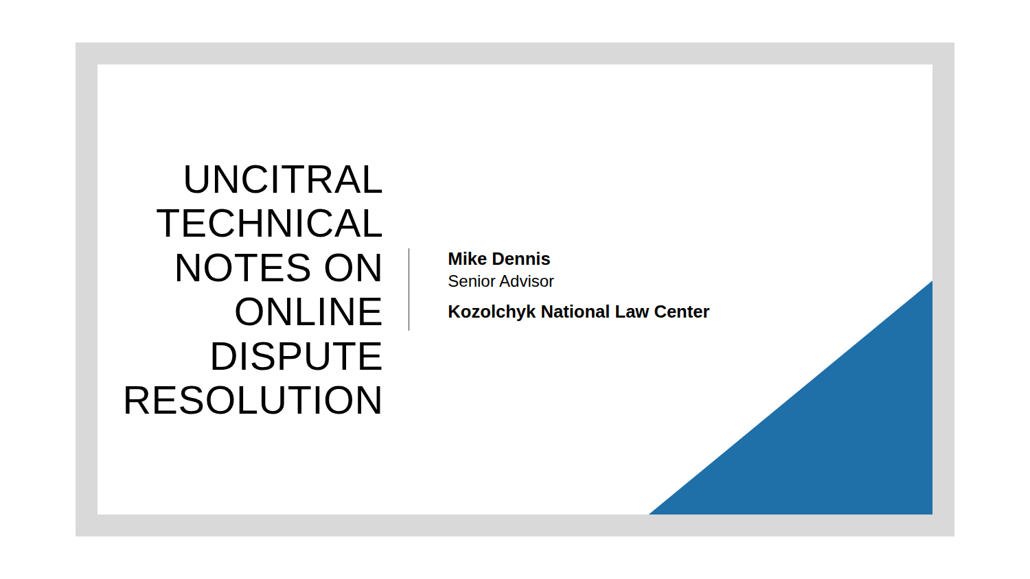UNCITRAL Technical Notes on Online Dispute Resolution
Mike Dennis
Senior Advisor
Kozolchyk National Law Center